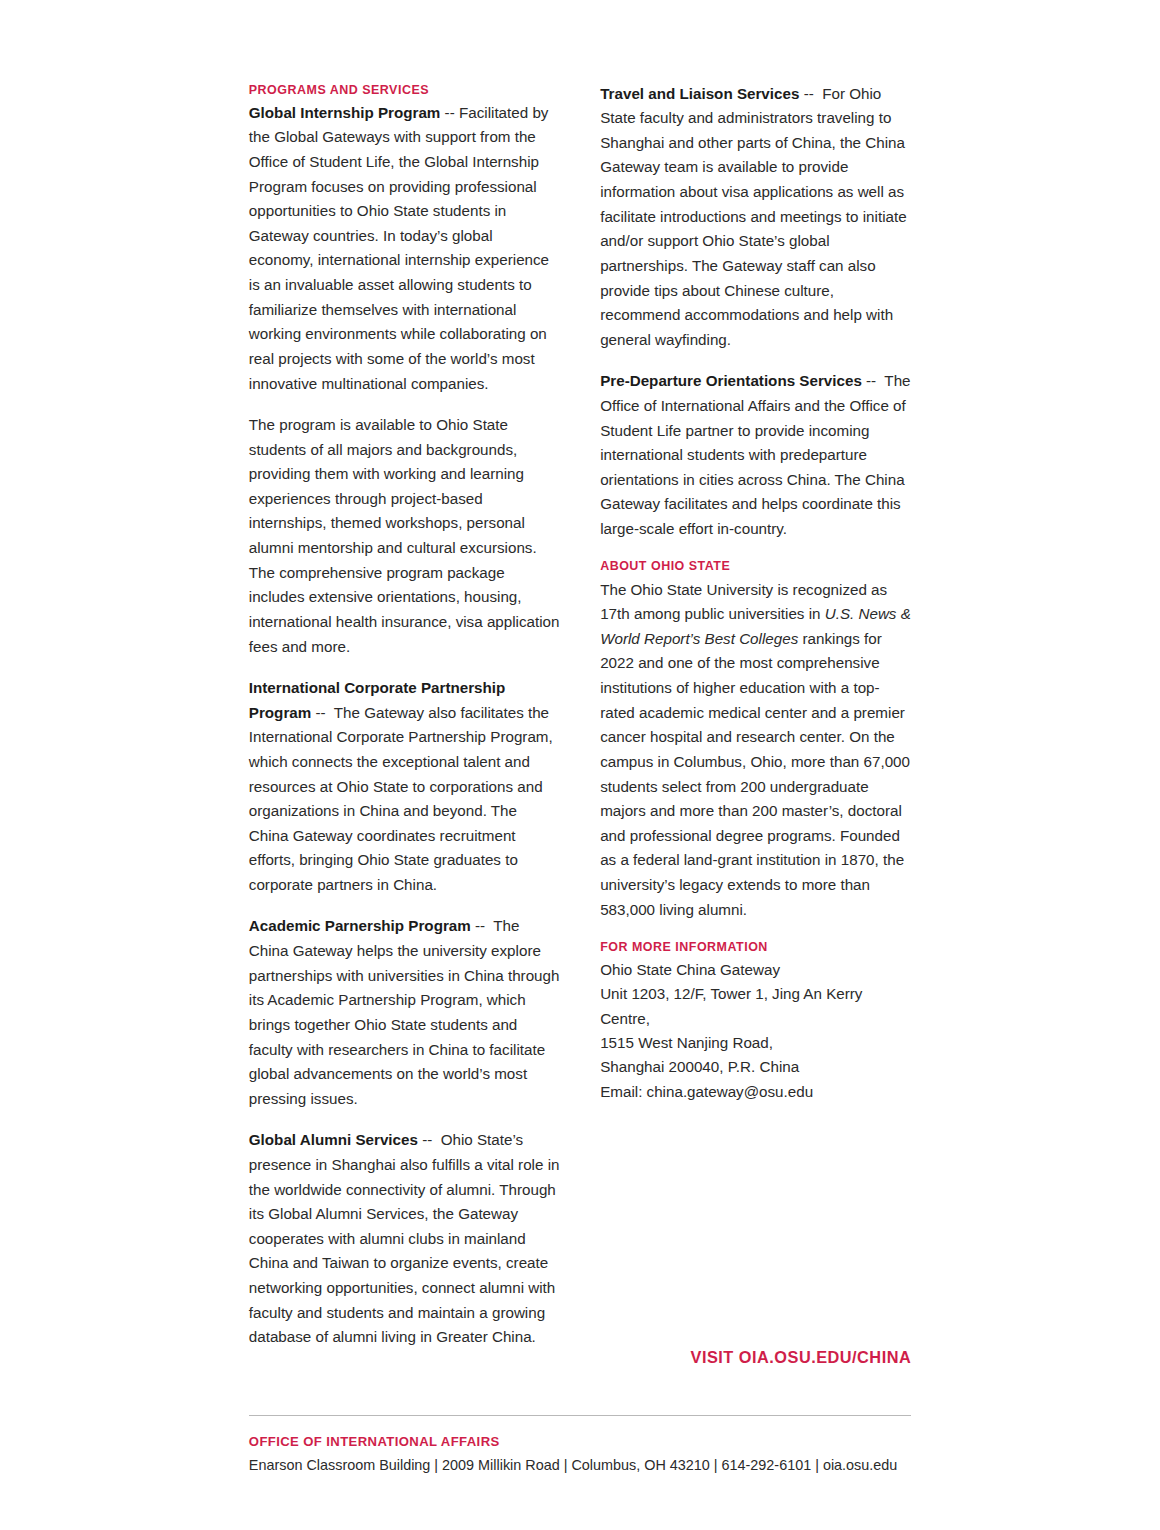Programs and Services
Global Internship Program -- Facilitated by the Global Gateways with support from the Office of Student Life, the Global Internship Program focuses on providing professional opportunities to Ohio State students in Gateway countries. In today’s global economy, international internship experience is an invaluable asset allowing students to familiarize themselves with international working environments while collaborating on real projects with some of the world’s most innovative multinational companies.
The program is available to Ohio State students of all majors and backgrounds, providing them with working and learning experiences through project-based internships, themed workshops, personal alumni mentorship and cultural excursions. The comprehensive program package includes extensive orientations, housing, international health insurance, visa application fees and more.
International Corporate Partnership Program -- The Gateway also facilitates the International Corporate Partnership Program, which connects the exceptional talent and resources at Ohio State to corporations and organizations in China and beyond. The China Gateway coordinates recruitment efforts, bringing Ohio State graduates to corporate partners in China.
Academic Parnership Program -- The China Gateway helps the university explore partnerships with universities in China through its Academic Partnership Program, which brings together Ohio State students and faculty with researchers in China to facilitate global advancements on the world’s most pressing issues.
Global Alumni Services -- Ohio State’s presence in Shanghai also fulfills a vital role in the worldwide connectivity of alumni. Through its Global Alumni Services, the Gateway cooperates with alumni clubs in mainland China and Taiwan to organize events, create networking opportunities, connect alumni with faculty and students and maintain a growing database of alumni living in Greater China.
Travel and Liaison Services -- For Ohio State faculty and administrators traveling to Shanghai and other parts of China, the China Gateway team is available to provide information about visa applications as well as facilitate introductions and meetings to initiate and/or support Ohio State’s global partnerships. The Gateway staff can also provide tips about Chinese culture, recommend accommodations and help with general wayfinding.
Pre-Departure Orientations Services -- The Office of International Affairs and the Office of Student Life partner to provide incoming international students with predeparture orientations in cities across China. The China Gateway facilitates and helps coordinate this large-scale effort in-country.
About Ohio State
The Ohio State University is recognized as 17th among public universities in U.S. News & World Report’s Best Colleges rankings for 2022 and one of the most comprehensive institutions of higher education with a top-rated academic medical center and a premier cancer hospital and research center. On the campus in Columbus, Ohio, more than 67,000 students select from 200 undergraduate majors and more than 200 master’s, doctoral and professional degree programs. Founded as a federal land-grant institution in 1870, the university’s legacy extends to more than 583,000 living alumni.
For More Information
Ohio State China Gateway
Unit 1203, 12/F, Tower 1, Jing An Kerry Centre,
1515 West Nanjing Road,
Shanghai 200040, P.R. China
Email: china.gateway@osu.edu
VISIT OIA.OSU.EDU/CHINA
Office of International Affairs
Enarson Classroom Building | 2009 Millikin Road | Columbus, OH 43210 | 614-292-6101 | oia.osu.edu